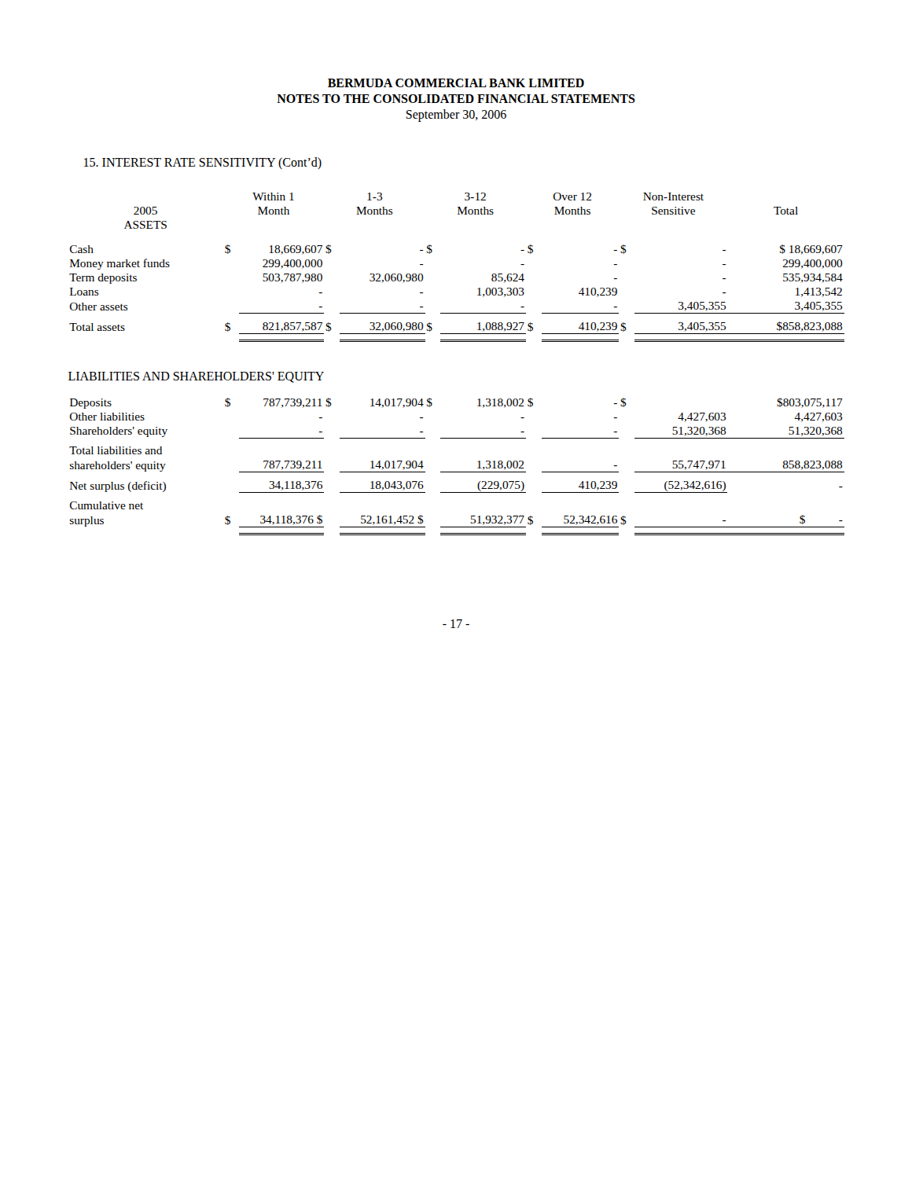BERMUDA COMMERCIAL BANK LIMITED
NOTES TO THE CONSOLIDATED FINANCIAL STATEMENTS
September 30, 2006
15. INTEREST RATE SENSITIVITY (Cont’d)
| | Within 1 | 1-3 | 3-12 | Over 12 | Non-Interest | |
| --- | --- | --- | --- | --- | --- | --- |
| 2005 | Month | Months | Months | Months | Sensitive | Total |
| ASSETS | |
| Cash | $ | 18,669,607 | $ | - | $ | - | $ | - | $ | - | $ 18,669,607 |
| Money market funds | | 299,400,000 | | - | | - | | - | | - | 299,400,000 |
| Term deposits | | 503,787,980 | | 32,060,980 | | 85,624 | | - | | - | 535,934,584 |
| Loans | | - | | - | | 1,003,303 | | 410,239 | | - | 1,413,542 |
| Other assets | | - | | - | | - | | - | | 3,405,355 | 3,405,355 |
| Total assets | $ | 821,857,587 | $ | 32,060,980 | $ | 1,088,927 | $ | 410,239 | $ | 3,405,355 | $858,823,088 |
LIABILITIES AND SHAREHOLDERS' EQUITY
| Deposits | $ | 787,739,211 | $ | 14,017,904 | $ | 1,318,002 | $ | - | $ | | $803,075,117 |
| Other liabilities | | - | | - | | - | | - | | 4,427,603 | 4,427,603 |
| Shareholders' equity | | - | | - | | - | | - | | 51,320,368 | 51,320,368 |
| Total liabilities and | |
| shareholders' equity | | 787,739,211 | | 14,017,904 | | 1,318,002 | | - | | 55,747,971 | 858,823,088 |
| Net surplus (deficit) | | 34,118,376 | | 18,043,076 | | (229,075) | | 410,239 | | (52,342,616) | - |
| Cumulative net | |
| surplus | $ | 34,118,376 $ | | 52,161,452 $ | | 51,932,377 | $ | 52,342,616 | $ | - | $ - |
- 17 -